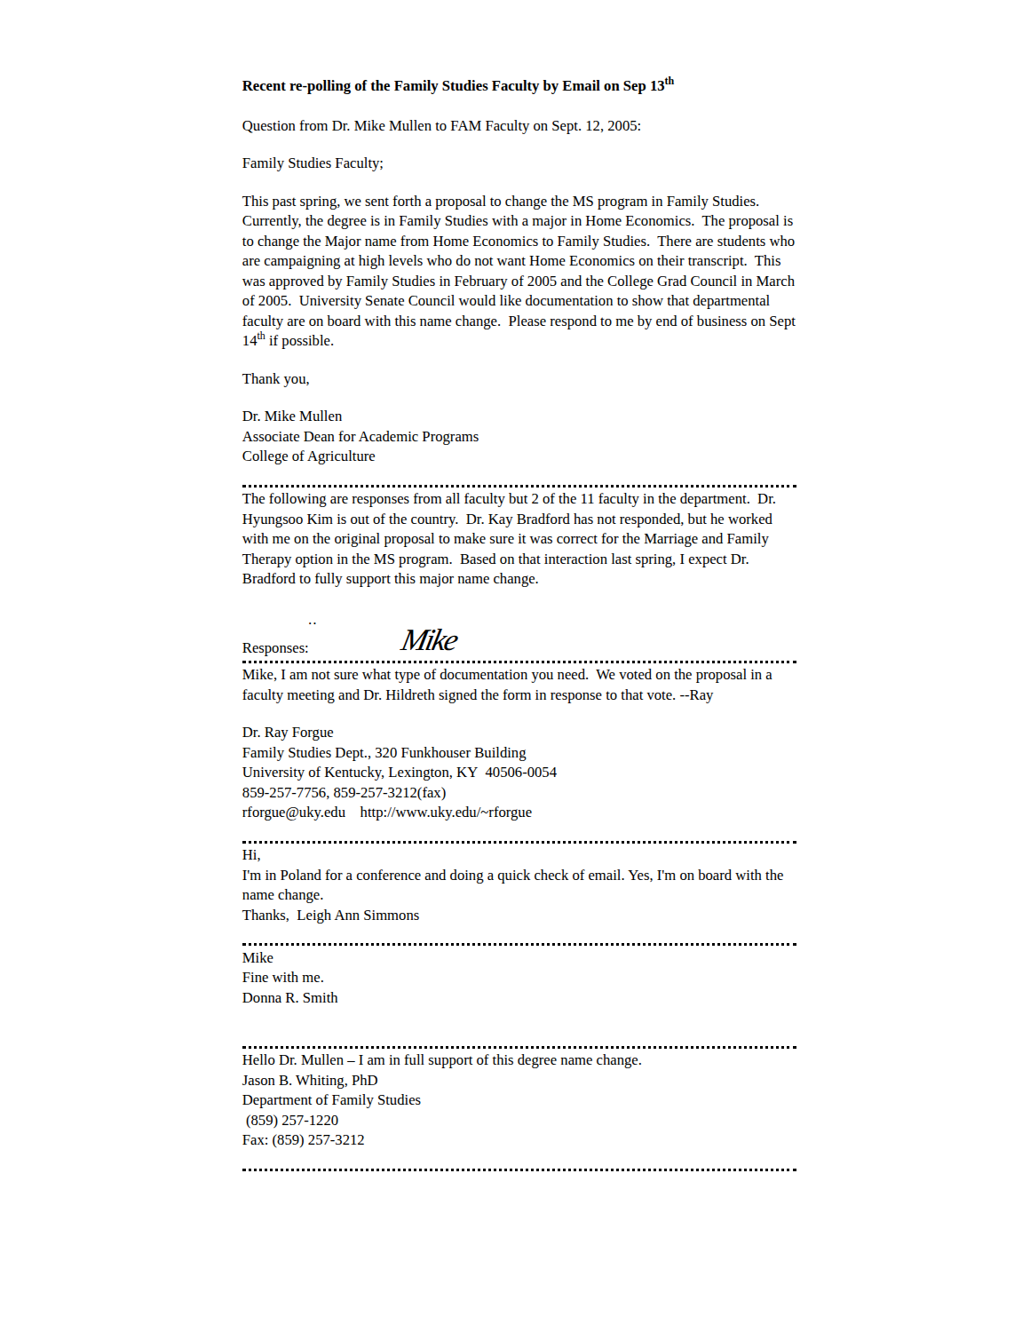Recent re-polling of the Family Studies Faculty by Email on Sep 13th
Question from Dr. Mike Mullen to FAM Faculty on Sept. 12, 2005:
Family Studies Faculty;
This past spring, we sent forth a proposal to change the MS program in Family Studies. Currently, the degree is in Family Studies with a major in Home Economics. The proposal is to change the Major name from Home Economics to Family Studies. There are students who are campaigning at high levels who do not want Home Economics on their transcript. This was approved by Family Studies in February of 2005 and the College Grad Council in March of 2005. University Senate Council would like documentation to show that departmental faculty are on board with this name change. Please respond to me by end of business on Sept 14th if possible.
Thank you,
Dr. Mike Mullen
Associate Dean for Academic Programs
College of Agriculture
The following are responses from all faculty but 2 of the 11 faculty in the department. Dr. Hyungsoo Kim is out of the country. Dr. Kay Bradford has not responded, but he worked with me on the original proposal to make sure it was correct for the Marriage and Family Therapy option in the MS program. Based on that interaction last spring, I expect Dr. Bradford to fully support this major name change.
Mike
Responses:
Mike, I am not sure what type of documentation you need. We voted on the proposal in a faculty meeting and Dr. Hildreth signed the form in response to that vote. --Ray
Dr. Ray Forgue
Family Studies Dept., 320 Funkhouser Building
University of Kentucky, Lexington, KY 40506-0054
859-257-7756, 859-257-3212(fax)
rforgue@uky.edu http://www.uky.edu/~rforgue
Hi,
I'm in Poland for a conference and doing a quick check of email. Yes, I'm on board with the name change.
Thanks, Leigh Ann Simmons
Mike
Fine with me.
Donna R. Smith
Hello Dr. Mullen – I am in full support of this degree name change.
Jason B. Whiting, PhD
Department of Family Studies
(859) 257-1220
Fax: (859) 257-3212